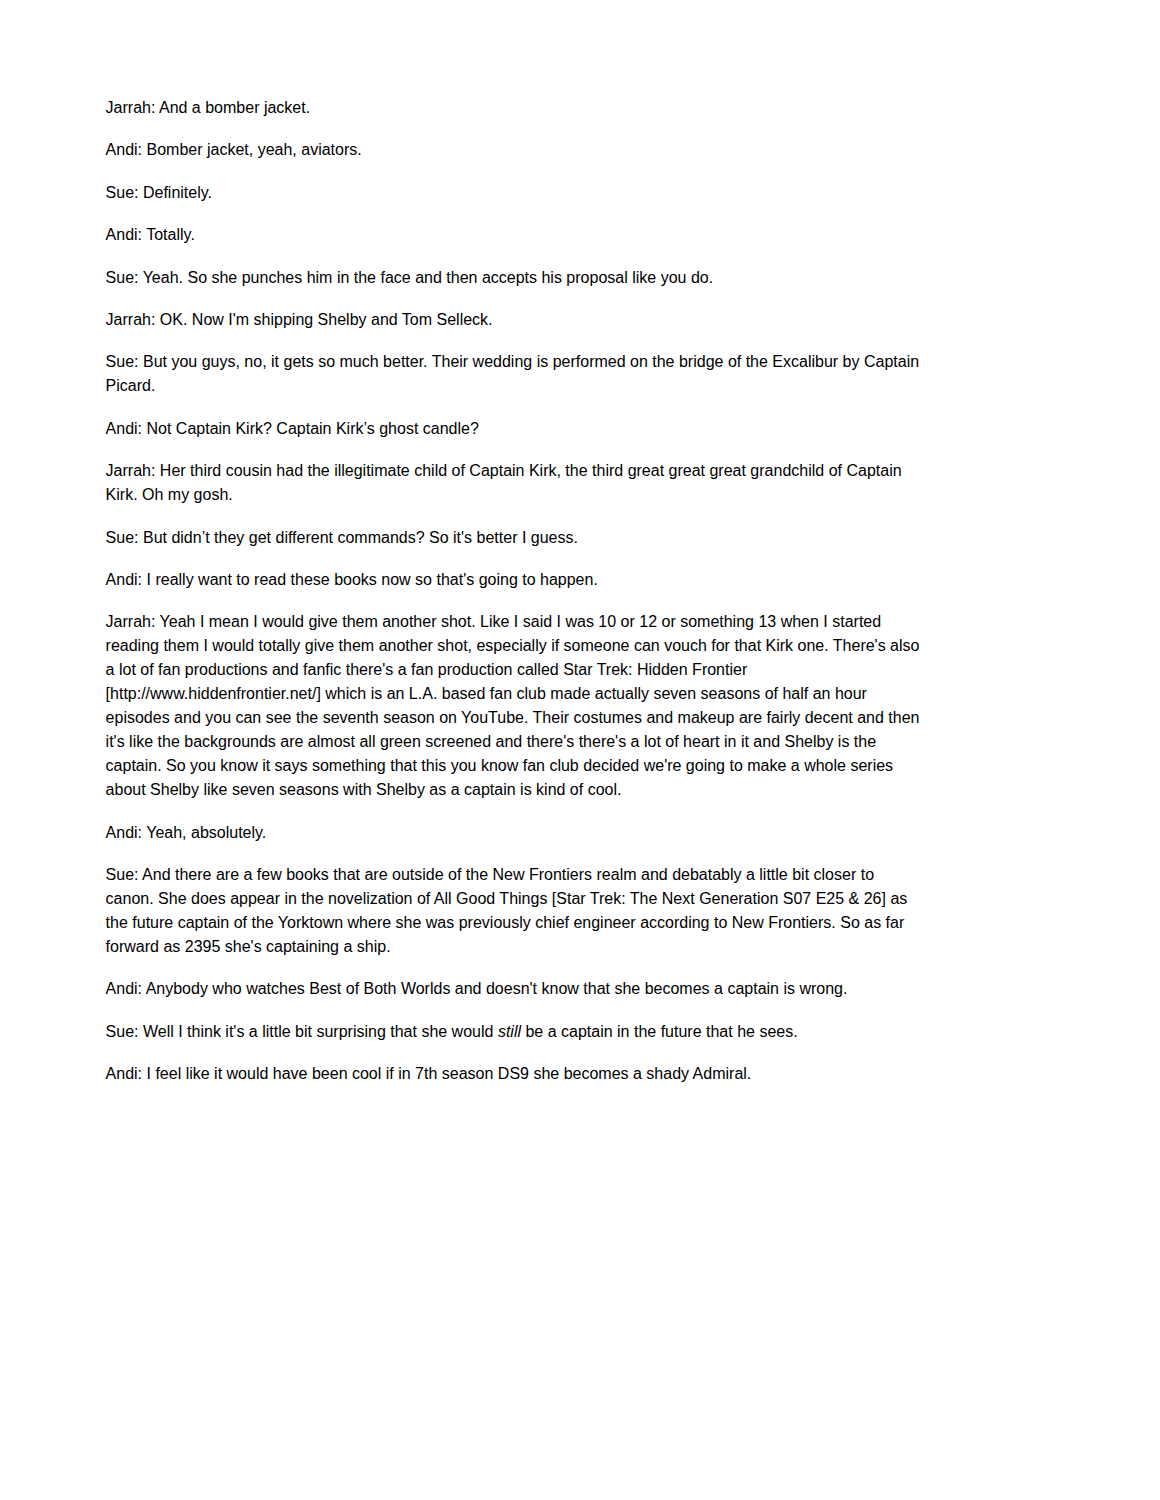Jarrah: And a bomber jacket.
Andi: Bomber jacket, yeah, aviators.
Sue: Definitely.
Andi: Totally.
Sue: Yeah. So she punches him in the face and then accepts his proposal like you do.
Jarrah: OK. Now I'm shipping Shelby and Tom Selleck.
Sue: But you guys, no, it gets so much better. Their wedding is performed on the bridge of the Excalibur by Captain Picard.
Andi: Not Captain Kirk? Captain Kirk’s ghost candle?
Jarrah: Her third cousin had the illegitimate child of Captain Kirk, the third great great great grandchild of Captain Kirk. Oh my gosh.
Sue: But didn’t they get different commands? So it's better I guess.
Andi: I really want to read these books now so that's going to happen.
Jarrah: Yeah I mean I would give them another shot. Like I said I was 10 or 12 or something 13 when I started reading them I would totally give them another shot, especially if someone can vouch for that Kirk one. There's also a lot of fan productions and fanfic there's a fan production called Star Trek: Hidden Frontier [http://www.hiddenfrontier.net/] which is an L.A. based fan club made actually seven seasons of half an hour episodes and you can see the seventh season on YouTube. Their costumes and makeup are fairly decent and then it's like the backgrounds are almost all green screened and there's there's a lot of heart in it and Shelby is the captain. So you know it says something that this you know fan club decided we're going to make a whole series about Shelby like seven seasons with Shelby as a captain is kind of cool.
Andi: Yeah, absolutely.
Sue: And there are a few books that are outside of the New Frontiers realm and debatably a little bit closer to canon. She does appear in the novelization of All Good Things [Star Trek: The Next Generation S07 E25 & 26] as the future captain of the Yorktown where she was previously chief engineer according to New Frontiers. So as far forward as 2395 she's captaining a ship.
Andi: Anybody who watches Best of Both Worlds and doesn't know that she becomes a captain is wrong.
Sue: Well I think it's a little bit surprising that she would still be a captain in the future that he sees.
Andi: I feel like it would have been cool if in 7th season DS9 she becomes a shady Admiral.